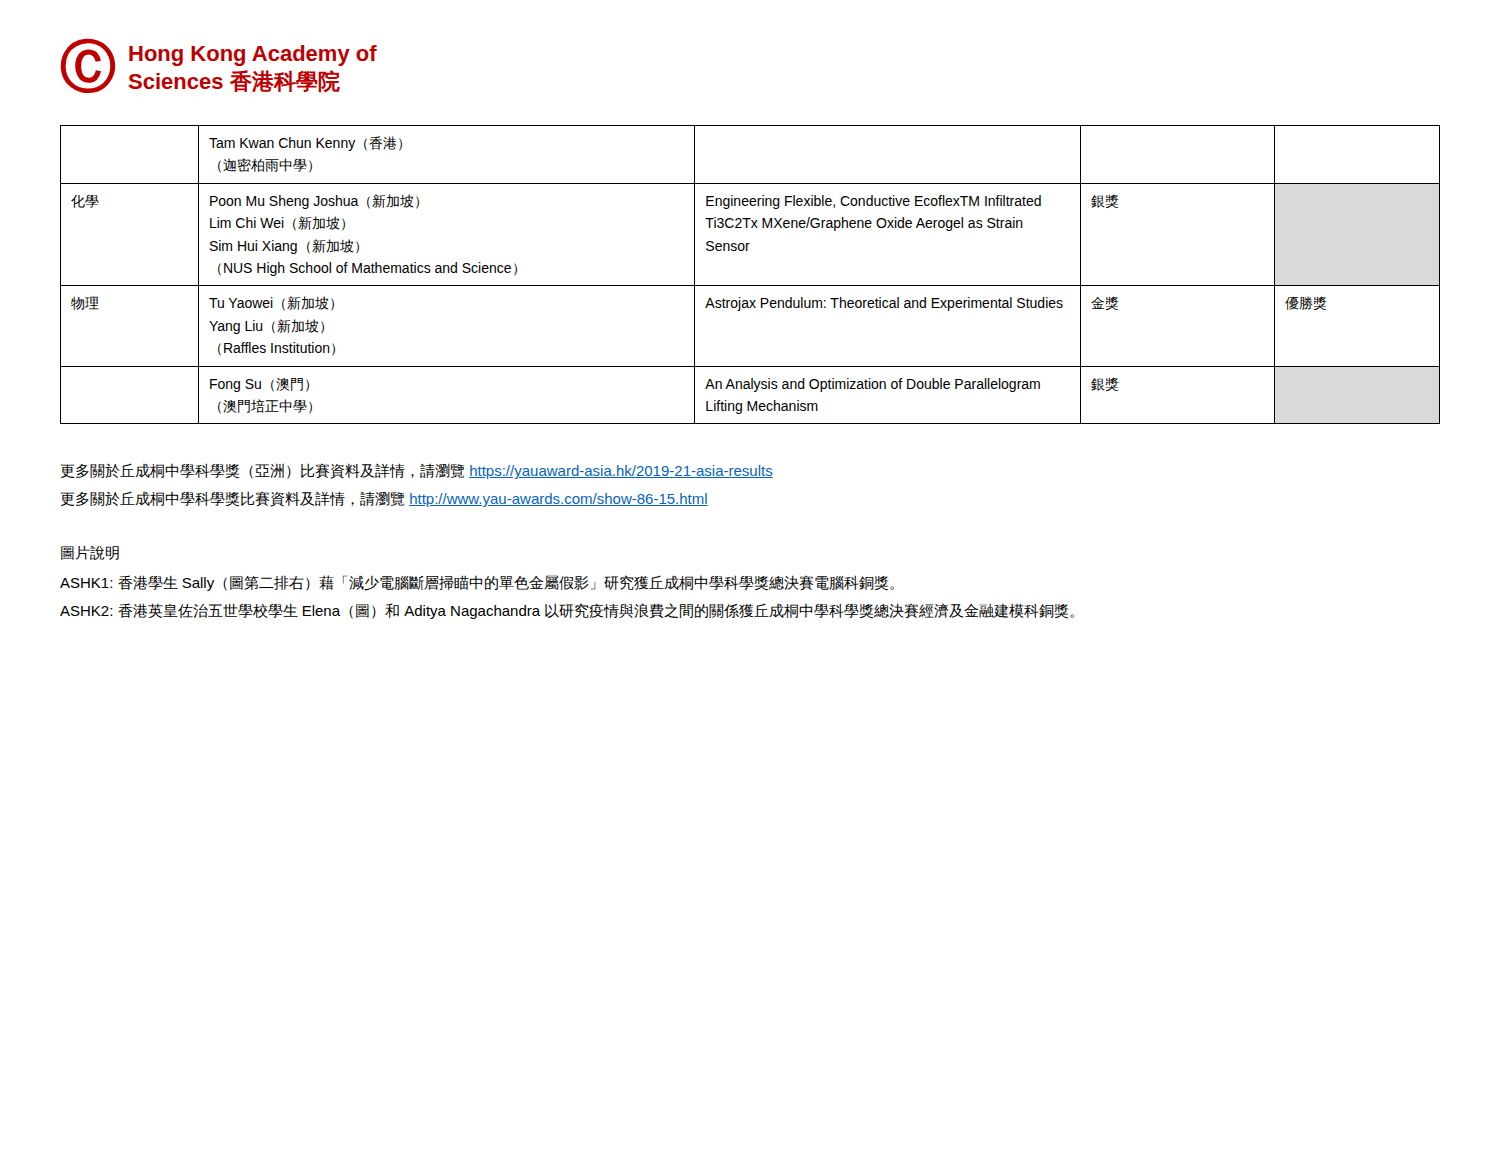Ⓒ
Hong Kong Academy of
Sciences 香港科學院
| | Tam Kwan Chun Kenny（香港） （迦密柏雨中學） | | | |
| 化學 | Poon Mu Sheng Joshua（新加坡） Lim Chi Wei（新加坡） Sim Hui Xiang（新加坡） （NUS High School of Mathematics and Science） | Engineering Flexible, Conductive EcoflexTM Infiltrated Ti3C2Tx MXene/Graphene Oxide Aerogel as Strain Sensor | 銀獎 | |
| 物理 | Tu Yaowei（新加坡） Yang Liu（新加坡） （Raffles Institution） | Astrojax Pendulum: Theoretical and Experimental Studies | 金獎 | 優勝獎 |
| | Fong Su（澳門） （澳門培正中學） | An Analysis and Optimization of Double Parallelogram Lifting Mechanism | 銀獎 | |
更多關於丘成桐中學科學獎（亞洲）比賽資料及詳情，請瀏覽 https://yauaward-asia.hk/2019-21-asia-results
更多關於丘成桐中學科學獎比賽資料及詳情，請瀏覽 http://www.yau-awards.com/show-86-15.html
圖片說明
ASHK1: 香港學生 Sally（圖第二排右）藉「減少電腦斷層掃瞄中的單色金屬假影」研究獲丘成桐中學科學獎總決賽電腦科銅獎。
ASHK2: 香港英皇佐治五世學校學生 Elena（圖）和 Aditya Nagachandra 以研究疫情與浪費之間的關係獲丘成桐中學科學獎總決賽經濟及金融建模科銅獎。